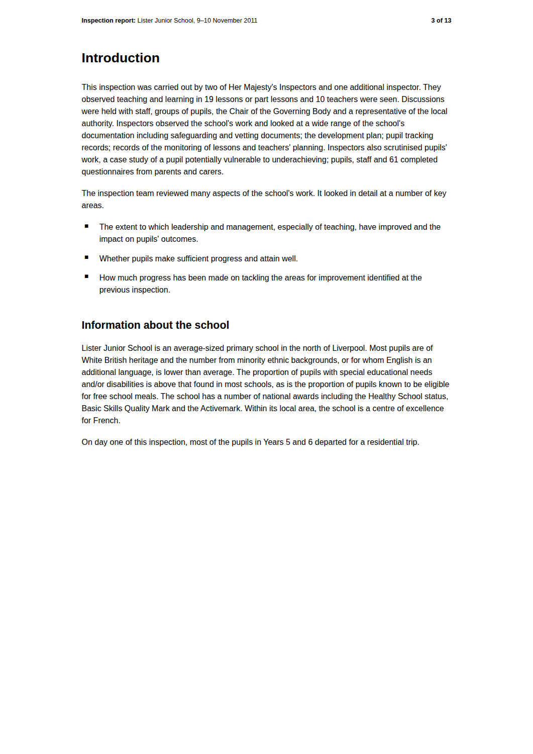Inspection report: Lister Junior School, 9–10 November 2011 3 of 13
Introduction
This inspection was carried out by two of Her Majesty's Inspectors and one additional inspector. They observed teaching and learning in 19 lessons or part lessons and 10 teachers were seen. Discussions were held with staff, groups of pupils, the Chair of the Governing Body and a representative of the local authority. Inspectors observed the school's work and looked at a wide range of the school's documentation including safeguarding and vetting documents; the development plan; pupil tracking records; records of the monitoring of lessons and teachers' planning. Inspectors also scrutinised pupils' work, a case study of a pupil potentially vulnerable to underachieving; pupils, staff and 61 completed questionnaires from parents and carers.
The inspection team reviewed many aspects of the school's work. It looked in detail at a number of key areas.
The extent to which leadership and management, especially of teaching, have improved and the impact on pupils' outcomes.
Whether pupils make sufficient progress and attain well.
How much progress has been made on tackling the areas for improvement identified at the previous inspection.
Information about the school
Lister Junior School is an average-sized primary school in the north of Liverpool. Most pupils are of White British heritage and the number from minority ethnic backgrounds, or for whom English is an additional language, is lower than average. The proportion of pupils with special educational needs and/or disabilities is above that found in most schools, as is the proportion of pupils known to be eligible for free school meals. The school has a number of national awards including the Healthy School status, Basic Skills Quality Mark and the Activemark. Within its local area, the school is a centre of excellence for French.
On day one of this inspection, most of the pupils in Years 5 and 6 departed for a residential trip.